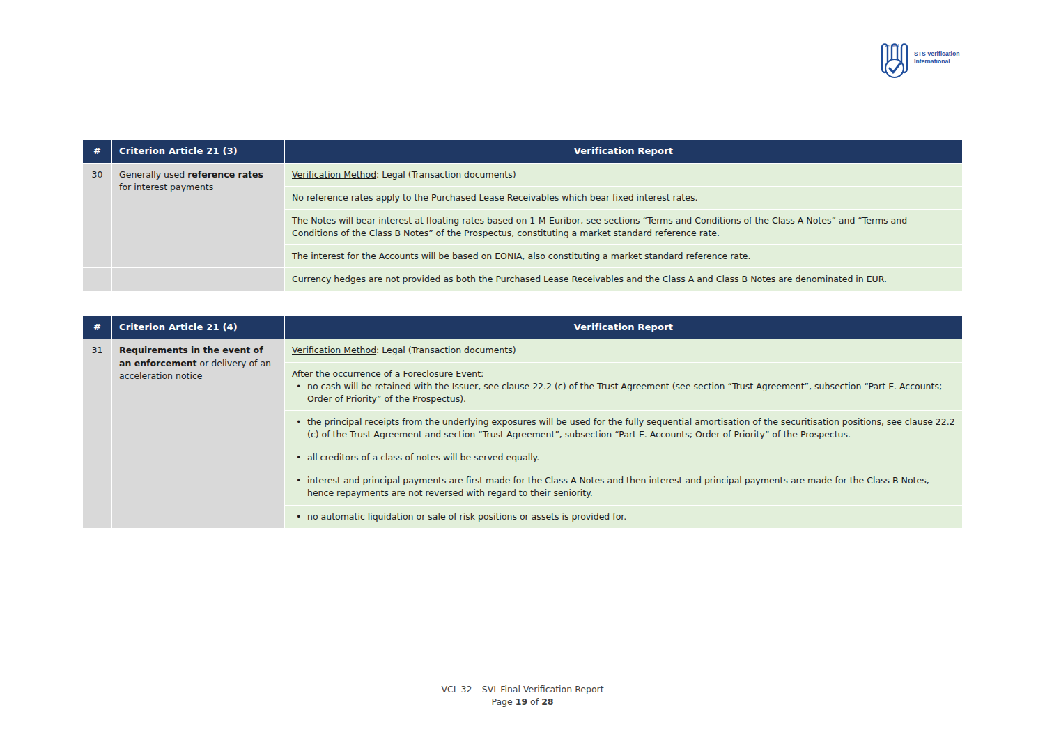verified STS Verification International
| # | Criterion Article 21 (3) | Verification Report |
| --- | --- | --- |
| 30 | Generally used reference rates for interest payments | Verification Method : Legal (Transaction documents) |
| No reference rates apply to the Purchased Lease Receivables which bear fixed interest rates. |
| The Notes will bear interest at floating rates based on 1-M-Euribor, see sections “Terms and Conditions of the Class A Notes” and “Terms and Conditions of the Class B Notes” of the Prospectus, constituting a market standard reference rate. |
| The interest for the Accounts will be based on EONIA, also constituting a market standard reference rate. |
| | | Currency hedges are not provided as both the Purchased Lease Receivables and the Class A and Class B Notes are denominated in EUR. |
| # | Criterion Article 21 (4) | Verification Report |
| --- | --- | --- |
| 31 | Requirements in the event of an enforcement or delivery of an acceleration notice | Verification Method : Legal (Transaction documents) |
| After the occurrence of a Foreclosure Event: no cash will be retained with the Issuer, see clause 22.2 (c) of the Trust Agreement (see section “Trust Agreement”, subsection “Part E. Accounts; Order of Priority” of the Prospectus). |
| the principal receipts from the underlying exposures will be used for the fully sequential amortisation of the securitisation positions, see clause 22.2 (c) of the Trust Agreement and section “Trust Agreement”, subsection “Part E. Accounts; Order of Priority” of the Prospectus. |
| all creditors of a class of notes will be served equally. |
| interest and principal payments are first made for the Class A Notes and then interest and principal payments are made for the Class B Notes, hence repayments are not reversed with regard to their seniority. |
| no automatic liquidation or sale of risk positions or assets is provided for. |
VCL 32 – SVI_Final Verification Report
Page 19 of 28